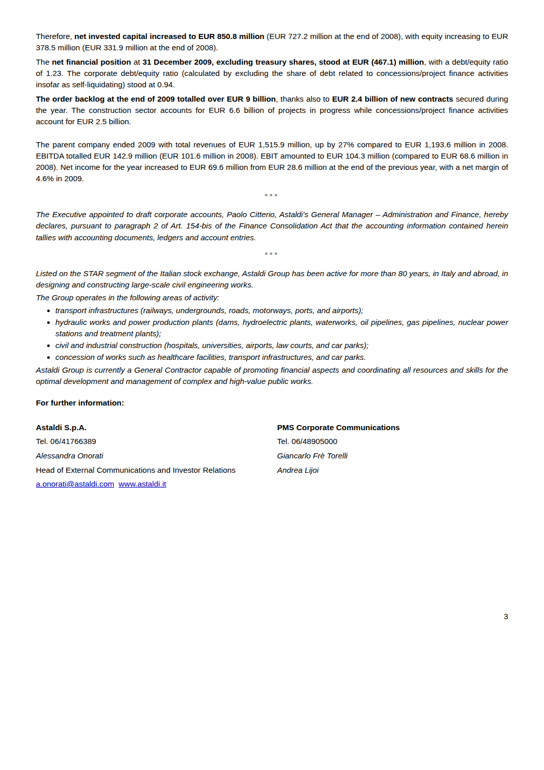Therefore, net invested capital increased to EUR 850.8 million (EUR 727.2 million at the end of 2008), with equity increasing to EUR 378.5 million (EUR 331.9 million at the end of 2008).
The net financial position at 31 December 2009, excluding treasury shares, stood at EUR (467.1) million, with a debt/equity ratio of 1.23. The corporate debt/equity ratio (calculated by excluding the share of debt related to concessions/project finance activities insofar as self-liquidating) stood at 0.94.
The order backlog at the end of 2009 totalled over EUR 9 billion, thanks also to EUR 2.4 billion of new contracts secured during the year. The construction sector accounts for EUR 6.6 billion of projects in progress while concessions/project finance activities account for EUR 2.5 billion.
The parent company ended 2009 with total revenues of EUR 1,515.9 million, up by 27% compared to EUR 1,193.6 million in 2008. EBITDA totalled EUR 142.9 million (EUR 101.6 million in 2008). EBIT amounted to EUR 104.3 million (compared to EUR 68.6 million in 2008). Net income for the year increased to EUR 69.6 million from EUR 28.6 million at the end of the previous year, with a net margin of 4.6% in 2009.
°°°
The Executive appointed to draft corporate accounts, Paolo Citterio, Astaldi's General Manager – Administration and Finance, hereby declares, pursuant to paragraph 2 of Art. 154-bis of the Finance Consolidation Act that the accounting information contained herein tallies with accounting documents, ledgers and account entries.
°°°
Listed on the STAR segment of the Italian stock exchange, Astaldi Group has been active for more than 80 years, in Italy and abroad, in designing and constructing large-scale civil engineering works.
The Group operates in the following areas of activity:
transport infrastructures (railways, undergrounds, roads, motorways, ports, and airports);
hydraulic works and power production plants (dams, hydroelectric plants, waterworks, oil pipelines, gas pipelines, nuclear power stations and treatment plants);
civil and industrial construction (hospitals, universities, airports, law courts, and car parks);
concession of works such as healthcare facilities, transport infrastructures, and car parks.
Astaldi Group is currently a General Contractor capable of promoting financial aspects and coordinating all resources and skills for the optimal development and management of complex and high-value public works.
For further information:
| Astaldi S.p.A. Tel. 06/41766389 Alessandra Onorati Head of External Communications and Investor Relations a.onorati@astaldi.com www.astaldi.it | PMS Corporate Communications Tel. 06/48905000 Giancarlo Frè Torelli Andrea Lijoi |
3